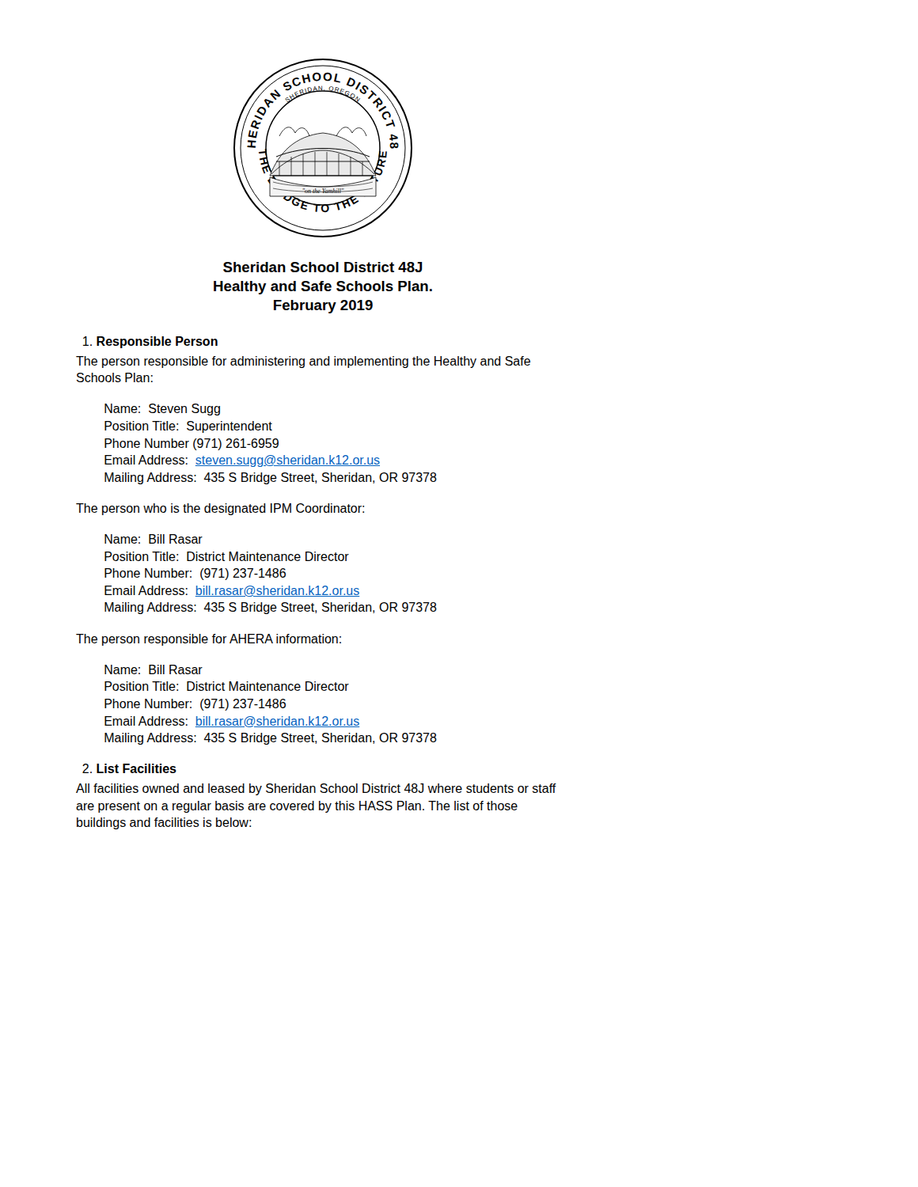SHERIDAN SCHOOL DISTRICT 48J SHERIDAN, OREGON THE BRIDGE TO THE FUTURE "on the Yamhill"
Sheridan School District 48J
Healthy and Safe Schools Plan.
February 2019
Responsible Person
The person responsible for administering and implementing the Healthy and Safe Schools Plan:
Name: Steven Sugg
Position Title: Superintendent
Phone Number (971) 261-6959
Email Address: steven.sugg@sheridan.k12.or.us
Mailing Address: 435 S Bridge Street, Sheridan, OR 97378
The person who is the designated IPM Coordinator:
Name: Bill Rasar
Position Title: District Maintenance Director
Phone Number: (971) 237-1486
Email Address: bill.rasar@sheridan.k12.or.us
Mailing Address: 435 S Bridge Street, Sheridan, OR 97378
The person responsible for AHERA information:
Name: Bill Rasar
Position Title: District Maintenance Director
Phone Number: (971) 237-1486
Email Address: bill.rasar@sheridan.k12.or.us
Mailing Address: 435 S Bridge Street, Sheridan, OR 97378
List Facilities
All facilities owned and leased by Sheridan School District 48J where students or staff are present on a regular basis are covered by this HASS Plan. The list of those buildings and facilities is below: